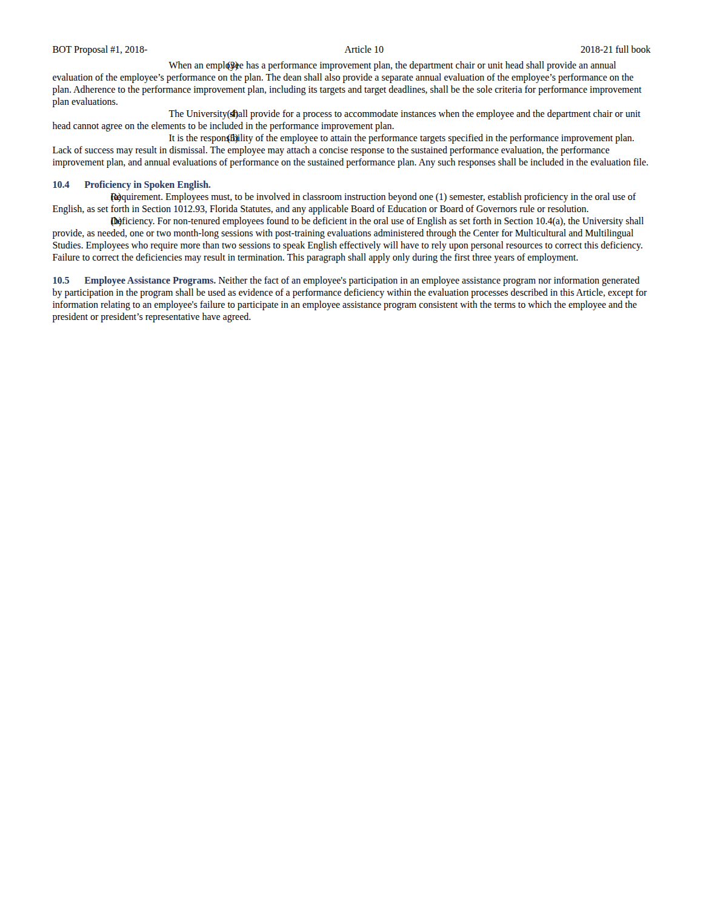BOT Proposal #1, 2018- Article 10 2018-21 full book
(3) When an employee has a performance improvement plan, the department chair or unit head shall provide an annual evaluation of the employee’s performance on the plan. The dean shall also provide a separate annual evaluation of the employee’s performance on the plan. Adherence to the performance improvement plan, including its targets and target deadlines, shall be the sole criteria for performance improvement plan evaluations.
(4) The University shall provide for a process to accommodate instances when the employee and the department chair or unit head cannot agree on the elements to be included in the performance improvement plan.
(5) It is the responsibility of the employee to attain the performance targets specified in the performance improvement plan. Lack of success may result in dismissal. The employee may attach a concise response to the sustained performance evaluation, the performance improvement plan, and annual evaluations of performance on the sustained performance plan. Any such responses shall be included in the evaluation file.
10.4 Proficiency in Spoken English.
(a) Requirement. Employees must, to be involved in classroom instruction beyond one (1) semester, establish proficiency in the oral use of English, as set forth in Section 1012.93, Florida Statutes, and any applicable Board of Education or Board of Governors rule or resolution.
(b) Deficiency. For non-tenured employees found to be deficient in the oral use of English as set forth in Section 10.4(a), the University shall provide, as needed, one or two month-long sessions with post-training evaluations administered through the Center for Multicultural and Multilingual Studies. Employees who require more than two sessions to speak English effectively will have to rely upon personal resources to correct this deficiency. Failure to correct the deficiencies may result in termination. This paragraph shall apply only during the first three years of employment.
10.5 Employee Assistance Programs. Neither the fact of an employee's participation in an employee assistance program nor information generated by participation in the program shall be used as evidence of a performance deficiency within the evaluation processes described in this Article, except for information relating to an employee's failure to participate in an employee assistance program consistent with the terms to which the employee and the president or president’s representative have agreed.